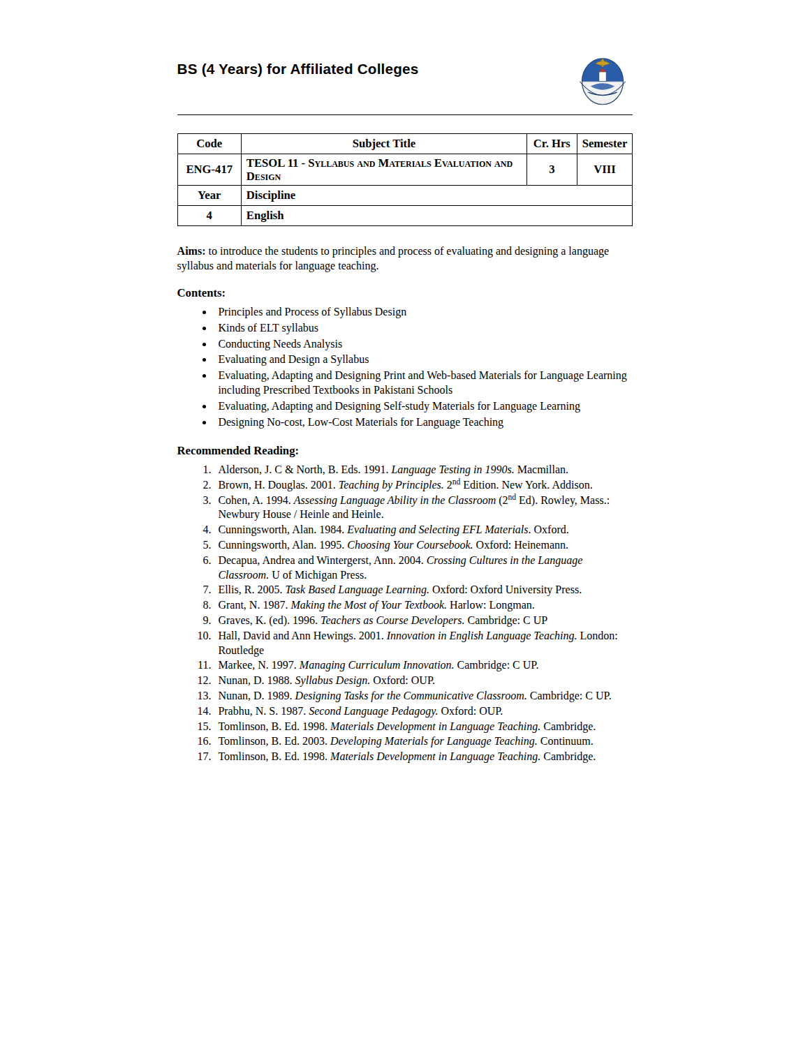BS (4 Years) for Affiliated Colleges
| Code | Subject Title | Cr. Hrs | Semester |
| --- | --- | --- | --- |
| ENG-417 | TESOL 11 - Syllabus and Materials Evaluation and Design | 3 | VIII |
| Year | Discipline |
| 4 | English |
Aims: to introduce the students to principles and process of evaluating and designing a language syllabus and materials for language teaching.
Contents:
Principles and Process of Syllabus Design
Kinds of ELT syllabus
Conducting Needs Analysis
Evaluating and Design a Syllabus
Evaluating, Adapting and Designing Print and Web-based Materials for Language Learning including Prescribed Textbooks in Pakistani Schools
Evaluating, Adapting and Designing Self-study Materials for Language Learning
Designing No-cost, Low-Cost Materials for Language Teaching
Recommended Reading:
Alderson, J. C & North, B. Eds. 1991. Language Testing in 1990s. Macmillan.
Brown, H. Douglas. 2001. Teaching by Principles. 2nd Edition. New York. Addison.
Cohen, A. 1994. Assessing Language Ability in the Classroom (2nd Ed). Rowley, Mass.: Newbury House / Heinle and Heinle.
Cunningsworth, Alan. 1984. Evaluating and Selecting EFL Materials. Oxford.
Cunningsworth, Alan. 1995. Choosing Your Coursebook. Oxford: Heinemann.
Decapua, Andrea and Wintergerst, Ann. 2004. Crossing Cultures in the Language Classroom. U of Michigan Press.
Ellis, R. 2005. Task Based Language Learning. Oxford: Oxford University Press.
Grant, N. 1987. Making the Most of Your Textbook. Harlow: Longman.
Graves, K. (ed). 1996. Teachers as Course Developers. Cambridge: C UP
Hall, David and Ann Hewings. 2001. Innovation in English Language Teaching. London: Routledge
Markee, N. 1997. Managing Curriculum Innovation. Cambridge: C UP.
Nunan, D. 1988. Syllabus Design. Oxford: OUP.
Nunan, D. 1989. Designing Tasks for the Communicative Classroom. Cambridge: C UP.
Prabhu, N. S. 1987. Second Language Pedagogy. Oxford: OUP.
Tomlinson, B. Ed. 1998. Materials Development in Language Teaching. Cambridge.
Tomlinson, B. Ed. 2003. Developing Materials for Language Teaching. Continuum.
Tomlinson, B. Ed. 1998. Materials Development in Language Teaching. Cambridge.